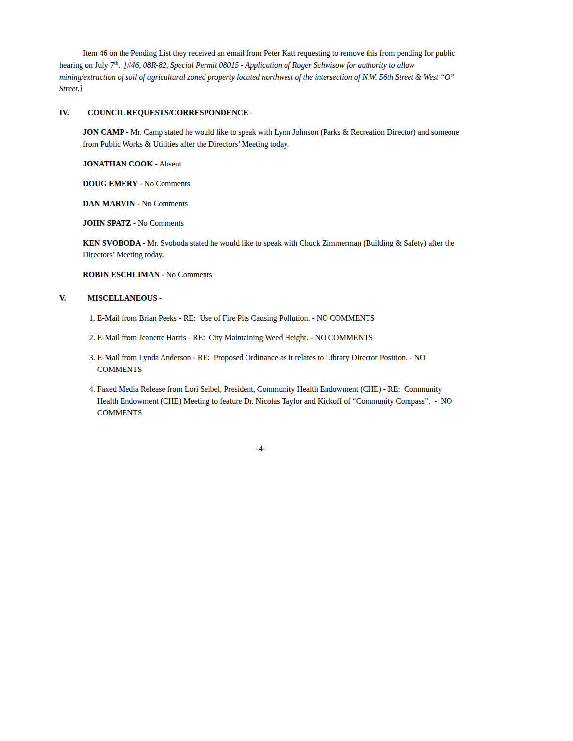Item 46 on the Pending List they received an email from Peter Katt requesting to remove this from pending for public hearing on July 7th. [#46, 08R-82, Special Permit 08015 - Application of Roger Schwisow for authority to allow mining/extraction of soil of agricultural zoned property located northwest of the intersection of N.W. 56th Street & West “O” Street.]
IV. COUNCIL REQUESTS/CORRESPONDENCE -
JON CAMP - Mr. Camp stated he would like to speak with Lynn Johnson (Parks & Recreation Director) and someone from Public Works & Utilities after the Directors’ Meeting today.
JONATHAN COOK - Absent
DOUG EMERY - No Comments
DAN MARVIN - No Comments
JOHN SPATZ - No Comments
KEN SVOBODA - Mr. Svoboda stated he would like to speak with Chuck Zimmerman (Building & Safety) after the Directors’ Meeting today.
ROBIN ESCHLIMAN - No Comments
V. MISCELLANEOUS -
E-Mail from Brian Peeks - RE: Use of Fire Pits Causing Pollution. - NO COMMENTS
E-Mail from Jeanette Harris - RE: City Maintaining Weed Height. - NO COMMENTS
E-Mail from Lynda Anderson - RE: Proposed Ordinance as it relates to Library Director Position. - NO COMMENTS
Faxed Media Release from Lori Seibel, President, Community Health Endowment (CHE) - RE: Community Health Endowment (CHE) Meeting to feature Dr. Nicolas Taylor and Kickoff of “Community Compass”. - NO COMMENTS
-4-